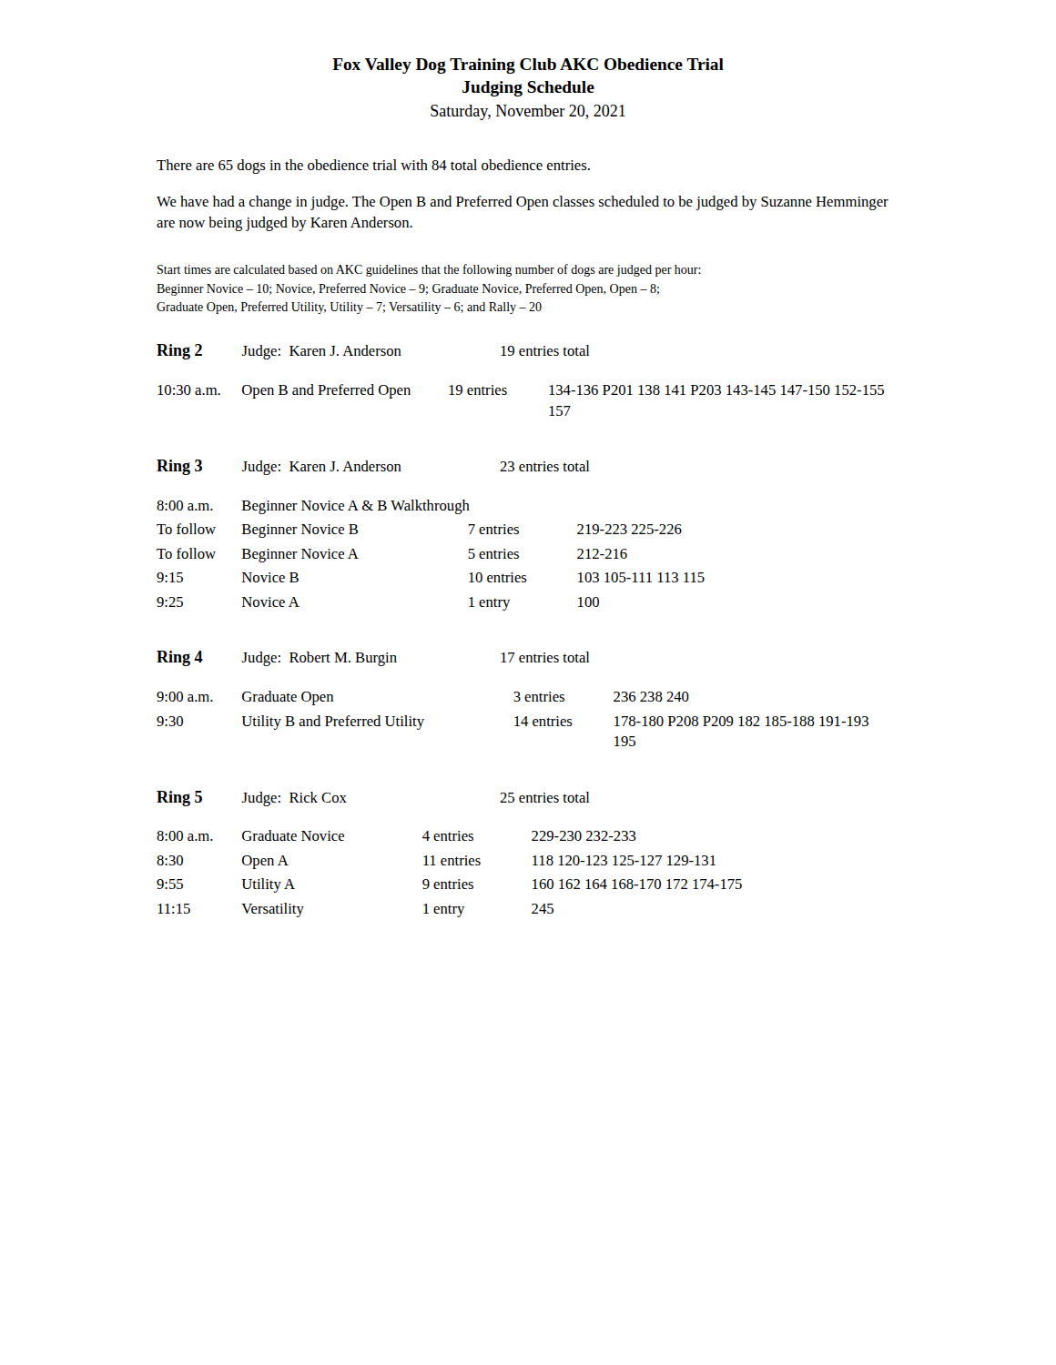Fox Valley Dog Training Club AKC Obedience Trial
Judging Schedule
Saturday, November 20, 2021
There are 65 dogs in the obedience trial with 84 total obedience entries.
We have had a change in judge. The Open B and Preferred Open classes scheduled to be judged by Suzanne Hemminger are now being judged by Karen Anderson.
Start times are calculated based on AKC guidelines that the following number of dogs are judged per hour:
Beginner Novice – 10; Novice, Preferred Novice – 9; Graduate Novice, Preferred Open, Open – 8;
Graduate Open, Preferred Utility, Utility – 7; Versatility – 6; and Rally – 20
Ring 2 Judge: Karen J. Anderson 19 entries total
| 10:30 a.m. | Open B and Preferred Open | 19 entries | 134-136 P201 138 141 P203 143-145 147-150 152-155 157 |
Ring 3 Judge: Karen J. Anderson 23 entries total
| 8:00 a.m. | Beginner Novice A & B Walkthrough |
| To follow | Beginner Novice B | 7 entries | 219-223 225-226 |
| To follow | Beginner Novice A | 5 entries | 212-216 |
| 9:15 | Novice B | 10 entries | 103 105-111 113 115 |
| 9:25 | Novice A | 1 entry | 100 |
Ring 4 Judge: Robert M. Burgin 17 entries total
| 9:00 a.m. | Graduate Open | 3 entries | 236 238 240 |
| 9:30 | Utility B and Preferred Utility | 14 entries | 178-180 P208 P209 182 185-188 191-193 195 |
Ring 5 Judge: Rick Cox 25 entries total
| 8:00 a.m. | Graduate Novice | 4 entries | 229-230 232-233 |
| 8:30 | Open A | 11 entries | 118 120-123 125-127 129-131 |
| 9:55 | Utility A | 9 entries | 160 162 164 168-170 172 174-175 |
| 11:15 | Versatility | 1 entry | 245 |